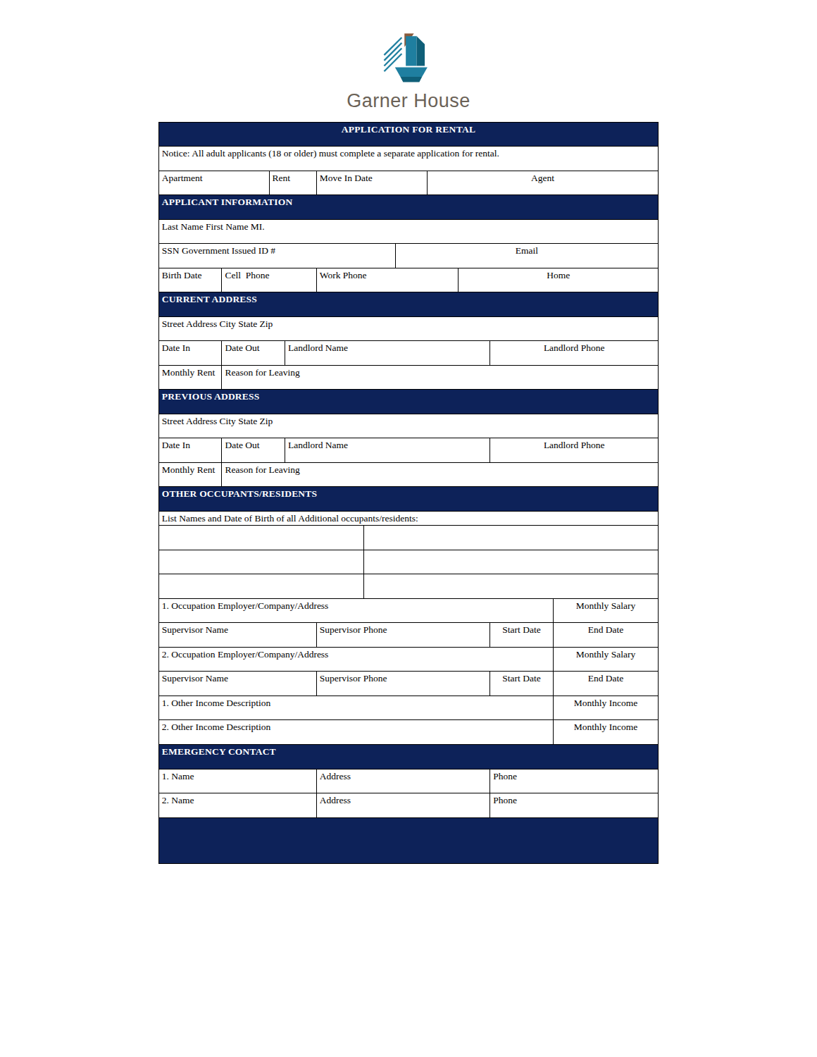Garner House
| APPLICATION FOR RENTAL |
| Notice: All adult applicants (18 or older) must complete a separate application for rental. |
| Apartment | Rent | Move In Date | Agent |
| APPLICANT INFORMATION |
| Last Name First Name MI. |
| SSN Government Issued ID # | Email |
| Birth Date | Cell Phone | Work Phone | Home |
| CURRENT ADDRESS |
| Street Address City State Zip |
| Date In | Date Out | Landlord Name | Landlord Phone |
| Monthly Rent | Reason for Leaving |
| PREVIOUS ADDRESS |
| Street Address City State Zip |
| Date In | Date Out | Landlord Name | Landlord Phone |
| Monthly Rent | Reason for Leaving |
| OTHER OCCUPANTS/RESIDENTS |
| List Names and Date of Birth of all Additional occupants/residents: |
| 1. Occupation Employer/Company/Address | Monthly Salary |
| Supervisor Name | Supervisor Phone | Start Date | End Date |
| 2. Occupation Employer/Company/Address | Monthly Salary |
| Supervisor Name | Supervisor Phone | Start Date | End Date |
| 1. Other Income Description | Monthly Income |
| 2. Other Income Description | Monthly Income |
| EMERGENCY CONTACT |
| 1. Name | Address | Phone |
| 2. Name | Address | Phone |